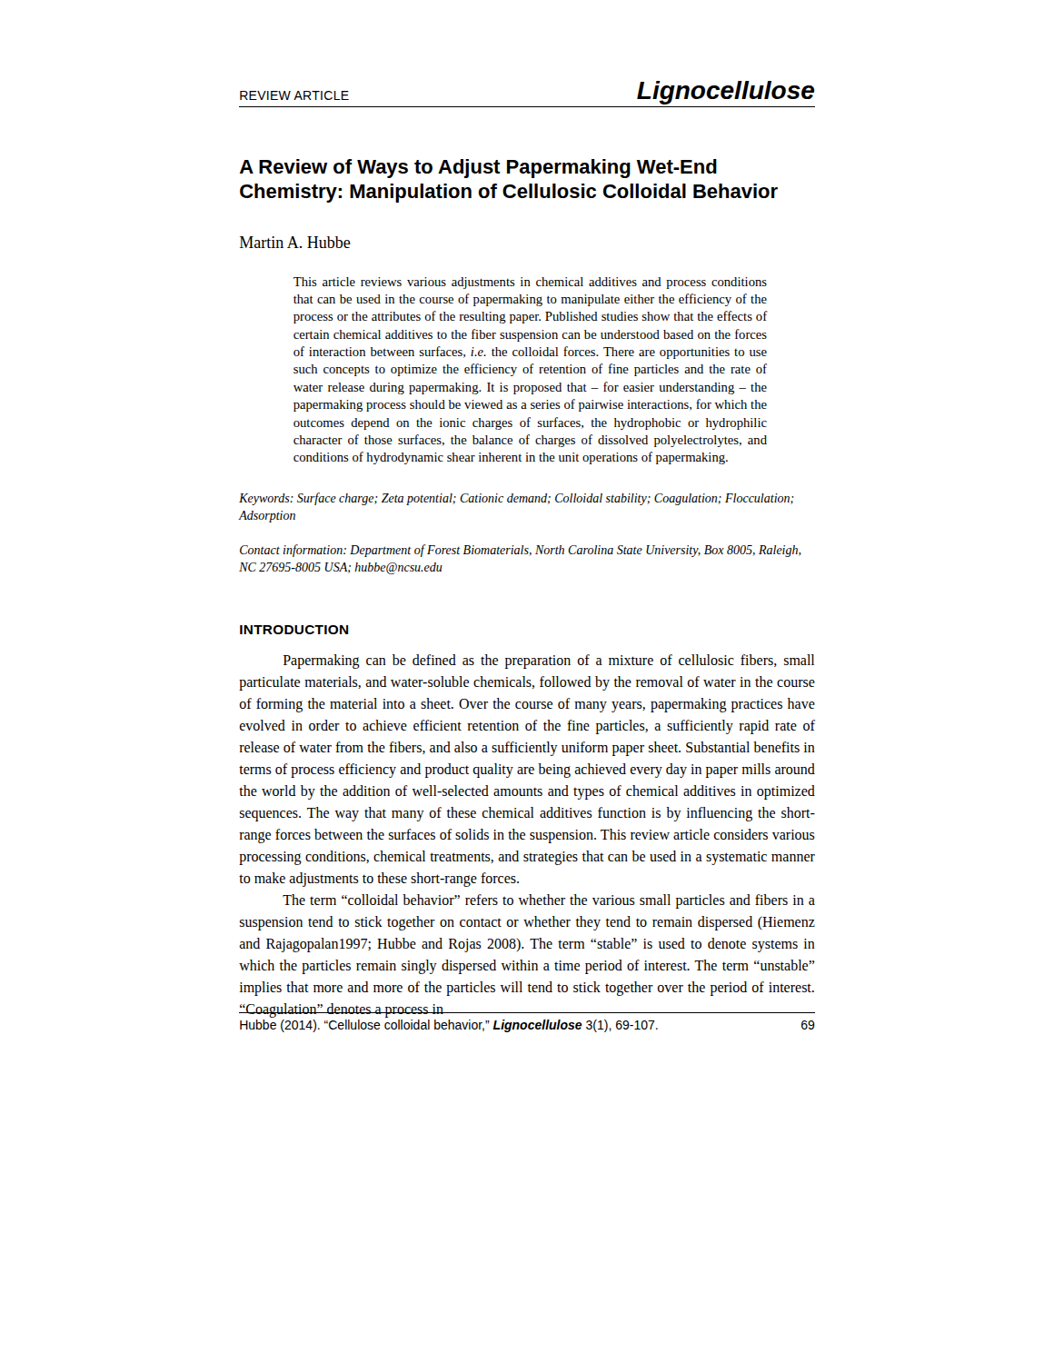Review article
Lignocellulose
A Review of Ways to Adjust Papermaking Wet-End Chemistry: Manipulation of Cellulosic Colloidal Behavior
Martin A. Hubbe
This article reviews various adjustments in chemical additives and process conditions that can be used in the course of papermaking to manipulate either the efficiency of the process or the attributes of the resulting paper. Published studies show that the effects of certain chemical additives to the fiber suspension can be understood based on the forces of interaction between surfaces, i.e. the colloidal forces. There are opportunities to use such concepts to optimize the efficiency of retention of fine particles and the rate of water release during papermaking. It is proposed that – for easier understanding – the papermaking process should be viewed as a series of pairwise interactions, for which the outcomes depend on the ionic charges of surfaces, the hydrophobic or hydrophilic character of those surfaces, the balance of charges of dissolved polyelectrolytes, and conditions of hydrodynamic shear inherent in the unit operations of papermaking.
Keywords: Surface charge; Zeta potential; Cationic demand; Colloidal stability; Coagulation; Flocculation; Adsorption
Contact information: Department of Forest Biomaterials, North Carolina State University, Box 8005, Raleigh, NC 27695-8005 USA; hubbe@ncsu.edu
INTRODUCTION
Papermaking can be defined as the preparation of a mixture of cellulosic fibers, small particulate materials, and water-soluble chemicals, followed by the removal of water in the course of forming the material into a sheet. Over the course of many years, papermaking practices have evolved in order to achieve efficient retention of the fine particles, a sufficiently rapid rate of release of water from the fibers, and also a sufficiently uniform paper sheet. Substantial benefits in terms of process efficiency and product quality are being achieved every day in paper mills around the world by the addition of well-selected amounts and types of chemical additives in optimized sequences. The way that many of these chemical additives function is by influencing the short-range forces between the surfaces of solids in the suspension. This review article considers various processing conditions, chemical treatments, and strategies that can be used in a systematic manner to make adjustments to these short-range forces.
The term “colloidal behavior” refers to whether the various small particles and fibers in a suspension tend to stick together on contact or whether they tend to remain dispersed (Hiemenz and Rajagopalan1997; Hubbe and Rojas 2008). The term “stable” is used to denote systems in which the particles remain singly dispersed within a time period of interest. The term “unstable” implies that more and more of the particles will tend to stick together over the period of interest. “Coagulation” denotes a process in
Hubbe (2014). “Cellulose colloidal behavior,” Lignocellulose 3(1), 69-107.
69